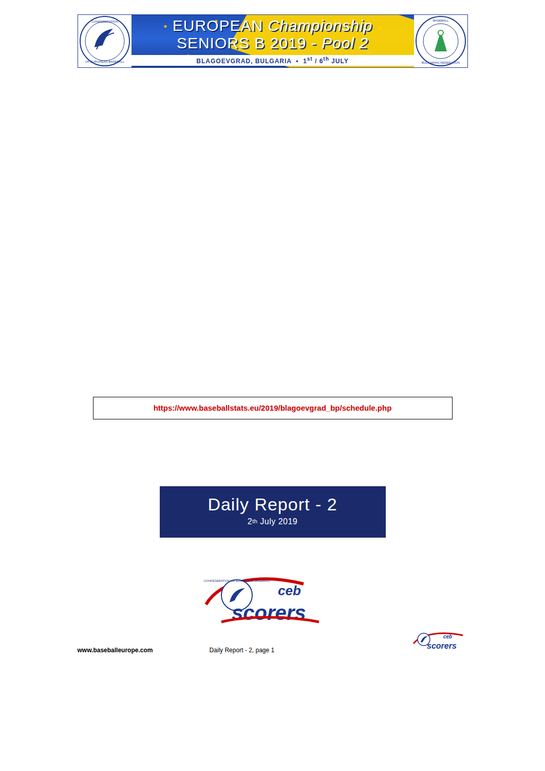CONFEDERATION OF EUROPEAN BASEBALL
EUROPEAN Championship
SENIORS B 2019 - Pool 2
BLAGOEVGRAD, BULGARIA • 1st / 6th JULY
BASEBALL BULGARIAN FEDERATION
https://www.baseballstats.eu/2019/blagoevgrad_bp/schedule.php
Daily Report - 2
2th July 2019
CONFEDERATION OF EUROPEAN BASEBALL ceb scorers
www.baseballeurope.com
Daily Report - 2, page 1
ceb scorers